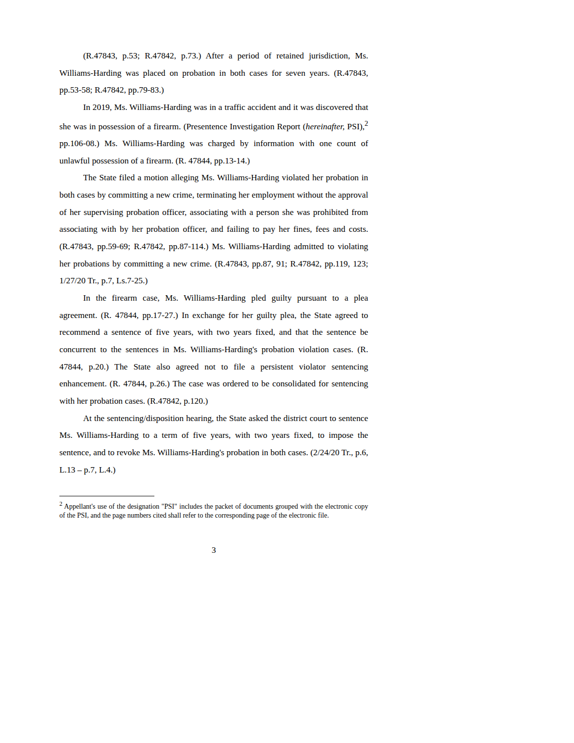(R.47843, p.53; R.47842, p.73.) After a period of retained jurisdiction, Ms. Williams-Harding was placed on probation in both cases for seven years. (R.47843, pp.53-58; R.47842, pp.79-83.)
In 2019, Ms. Williams-Harding was in a traffic accident and it was discovered that she was in possession of a firearm. (Presentence Investigation Report (hereinafter, PSI),2 pp.106-08.) Ms. Williams-Harding was charged by information with one count of unlawful possession of a firearm. (R. 47844, pp.13-14.)
The State filed a motion alleging Ms. Williams-Harding violated her probation in both cases by committing a new crime, terminating her employment without the approval of her supervising probation officer, associating with a person she was prohibited from associating with by her probation officer, and failing to pay her fines, fees and costs. (R.47843, pp.59-69; R.47842, pp.87-114.) Ms. Williams-Harding admitted to violating her probations by committing a new crime. (R.47843, pp.87, 91; R.47842, pp.119, 123; 1/27/20 Tr., p.7, Ls.7-25.)
In the firearm case, Ms. Williams-Harding pled guilty pursuant to a plea agreement. (R. 47844, pp.17-27.) In exchange for her guilty plea, the State agreed to recommend a sentence of five years, with two years fixed, and that the sentence be concurrent to the sentences in Ms. Williams-Harding's probation violation cases. (R. 47844, p.20.) The State also agreed not to file a persistent violator sentencing enhancement. (R. 47844, p.26.) The case was ordered to be consolidated for sentencing with her probation cases. (R.47842, p.120.)
At the sentencing/disposition hearing, the State asked the district court to sentence Ms. Williams-Harding to a term of five years, with two years fixed, to impose the sentence, and to revoke Ms. Williams-Harding's probation in both cases. (2/24/20 Tr., p.6, L.13 – p.7, L.4.)
2 Appellant's use of the designation "PSI" includes the packet of documents grouped with the electronic copy of the PSI, and the page numbers cited shall refer to the corresponding page of the electronic file.
3